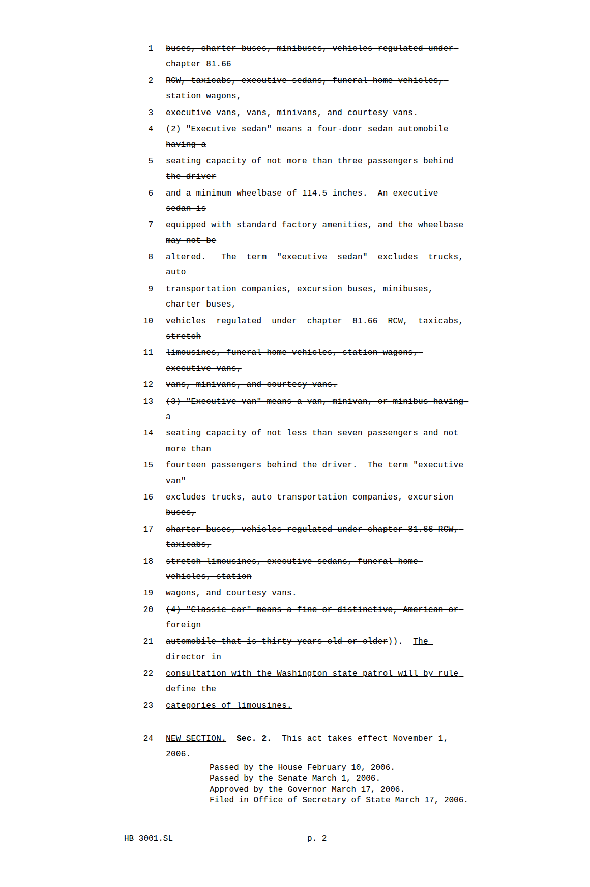| 1 | buses, charter buses, minibuses, vehicles regulated under chapter 81.66 |
| 2 | RCW, taxicabs, executive sedans, funeral home vehicles, station wagons, |
| 3 | executive vans, vans, minivans, and courtesy vans. |
| 4 | (2) "Executive sedan" means a four-door sedan automobile having a |
| 5 | seating capacity of not more than three passengers behind the driver |
| 6 | and a minimum wheelbase of 114.5 inches. An executive sedan is |
| 7 | equipped with standard factory amenities, and the wheelbase may not be |
| 8 | altered. The term "executive sedan" excludes trucks, auto |
| 9 | transportation companies, excursion buses, minibuses, charter buses, |
| 10 | vehicles regulated under chapter 81.66 RCW, taxicabs, stretch |
| 11 | limousines, funeral home vehicles, station wagons, executive vans, |
| 12 | vans, minivans, and courtesy vans. |
| 13 | (3) "Executive van" means a van, minivan, or minibus having a |
| 14 | seating capacity of not less than seven passengers and not more than |
| 15 | fourteen passengers behind the driver. The term "executive van" |
| 16 | excludes trucks, auto transportation companies, excursion buses, |
| 17 | charter buses, vehicles regulated under chapter 81.66 RCW, taxicabs, |
| 18 | stretch limousines, executive sedans, funeral home vehicles, station |
| 19 | wagons, and courtesy vans. |
| 20 | (4) "Classic car" means a fine or distinctive, American or foreign |
| 21 | automobile that is thirty years old or older )). The director in |
| 22 | consultation with the Washington state patrol will by rule define the |
| 23 | categories of limousines. |
| 24 | NEW SECTION. Sec. 2. This act takes effect November 1, 2006. |
Passed by the House February 10, 2006. Passed by the Senate March 1, 2006. Approved by the Governor March 17, 2006. Filed in Office of Secretary of State March 17, 2006.
HB 3001.SL
p. 2